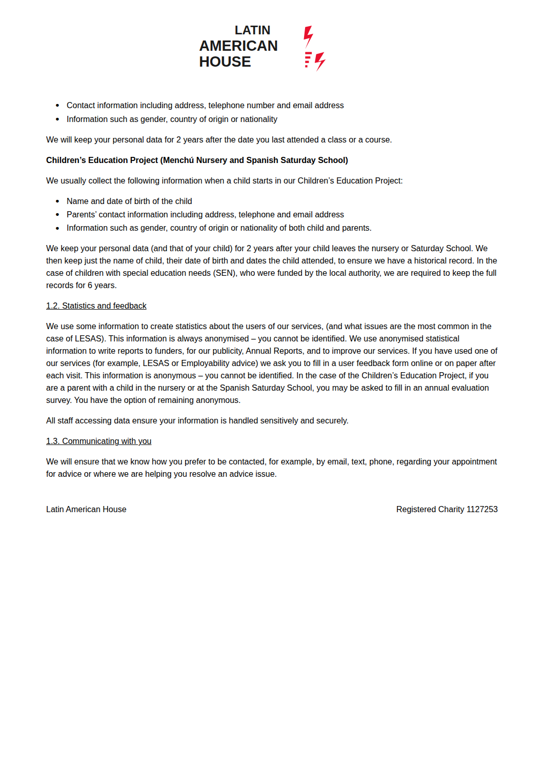LATIN AMERICAN HOUSE
Contact information including address, telephone number and email address
Information such as gender, country of origin or nationality
We will keep your personal data for 2 years after the date you last attended a class or a course.
Children’s Education Project (Menchú Nursery and Spanish Saturday School)
We usually collect the following information when a child starts in our Children’s Education Project:
Name and date of birth of the child
Parents’ contact information including address, telephone and email address
Information such as gender, country of origin or nationality of both child and parents.
We keep your personal data (and that of your child) for 2 years after your child leaves the nursery or Saturday School. We then keep just the name of child, their date of birth and dates the child attended, to ensure we have a historical record. In the case of children with special education needs (SEN), who were funded by the local authority, we are required to keep the full records for 6 years.
1.2. Statistics and feedback
We use some information to create statistics about the users of our services, (and what issues are the most common in the case of LESAS). This information is always anonymised – you cannot be identified. We use anonymised statistical information to write reports to funders, for our publicity, Annual Reports, and to improve our services. If you have used one of our services (for example, LESAS or Employability advice) we ask you to fill in a user feedback form online or on paper after each visit. This information is anonymous – you cannot be identified. In the case of the Children’s Education Project, if you are a parent with a child in the nursery or at the Spanish Saturday School, you may be asked to fill in an annual evaluation survey. You have the option of remaining anonymous.
All staff accessing data ensure your information is handled sensitively and securely.
1.3. Communicating with you
We will ensure that we know how you prefer to be contacted, for example, by email, text, phone, regarding your appointment for advice or where we are helping you resolve an advice issue.
Latin American House Registered Charity 1127253